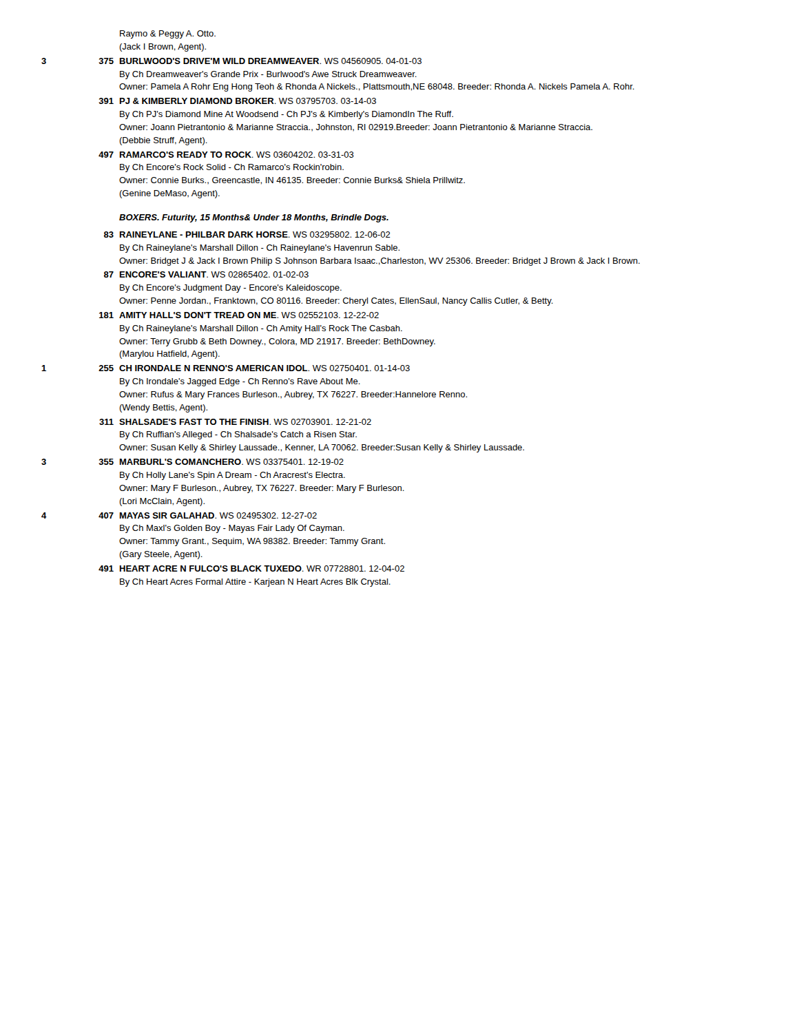| | | Raymo & Peggy A. Otto. (Jack I Brown, Agent). |
| 3 | 375 | BURLWOOD'S DRIVE'M WILD DREAMWEAVER . WS 04560905. 04-01-03 By Ch Dreamweaver's Grande Prix - Burlwood's Awe Struck Dreamweaver. Owner: Pamela A Rohr Eng Hong Teoh & Rhonda A Nickels., Plattsmouth,NE 68048. Breeder: Rhonda A. Nickels Pamela A. Rohr. |
| | 391 | PJ & KIMBERLY DIAMOND BROKER . WS 03795703. 03-14-03 By Ch PJ's Diamond Mine At Woodsend - Ch PJ's & Kimberly's DiamondIn The Ruff. Owner: Joann Pietrantonio & Marianne Straccia., Johnston, RI 02919.Breeder: Joann Pietrantonio & Marianne Straccia. (Debbie Struff, Agent). |
| | 497 | RAMARCO'S READY TO ROCK . WS 03604202. 03-31-03 By Ch Encore's Rock Solid - Ch Ramarco's Rockin'robin. Owner: Connie Burks., Greencastle, IN 46135. Breeder: Connie Burks& Shiela Prillwitz. (Genine DeMaso, Agent). |
| | | BOXERS. Futurity, 15 Months& Under 18 Months, Brindle Dogs. |
| | 83 | RAINEYLANE - PHILBAR DARK HORSE . WS 03295802. 12-06-02 By Ch Raineylane's Marshall Dillon - Ch Raineylane's Havenrun Sable. Owner: Bridget J & Jack I Brown Philip S Johnson Barbara Isaac.,Charleston, WV 25306. Breeder: Bridget J Brown & Jack I Brown. |
| | 87 | ENCORE'S VALIANT . WS 02865402. 01-02-03 By Ch Encore's Judgment Day - Encore's Kaleidoscope. Owner: Penne Jordan., Franktown, CO 80116. Breeder: Cheryl Cates, EllenSaul, Nancy Callis Cutler, & Betty. |
| | 181 | AMITY HALL'S DON'T TREAD ON ME . WS 02552103. 12-22-02 By Ch Raineylane's Marshall Dillon - Ch Amity Hall's Rock The Casbah. Owner: Terry Grubb & Beth Downey., Colora, MD 21917. Breeder: BethDowney. (Marylou Hatfield, Agent). |
| 1 | 255 | CH IRONDALE N RENNO'S AMERICAN IDOL . WS 02750401. 01-14-03 By Ch Irondale's Jagged Edge - Ch Renno's Rave About Me. Owner: Rufus & Mary Frances Burleson., Aubrey, TX 76227. Breeder:Hannelore Renno. (Wendy Bettis, Agent). |
| | 311 | SHALSADE'S FAST TO THE FINISH . WS 02703901. 12-21-02 By Ch Ruffian's Alleged - Ch Shalsade's Catch a Risen Star. Owner: Susan Kelly & Shirley Laussade., Kenner, LA 70062. Breeder:Susan Kelly & Shirley Laussade. |
| 3 | 355 | MARBURL'S COMANCHERO . WS 03375401. 12-19-02 By Ch Holly Lane's Spin A Dream - Ch Aracrest's Electra. Owner: Mary F Burleson., Aubrey, TX 76227. Breeder: Mary F Burleson. (Lori McClain, Agent). |
| 4 | 407 | MAYAS SIR GALAHAD . WS 02495302. 12-27-02 By Ch Maxl's Golden Boy - Mayas Fair Lady Of Cayman. Owner: Tammy Grant., Sequim, WA 98382. Breeder: Tammy Grant. (Gary Steele, Agent). |
| | 491 | HEART ACRE N FULCO'S BLACK TUXEDO . WR 07728801. 12-04-02 By Ch Heart Acres Formal Attire - Karjean N Heart Acres Blk Crystal. |